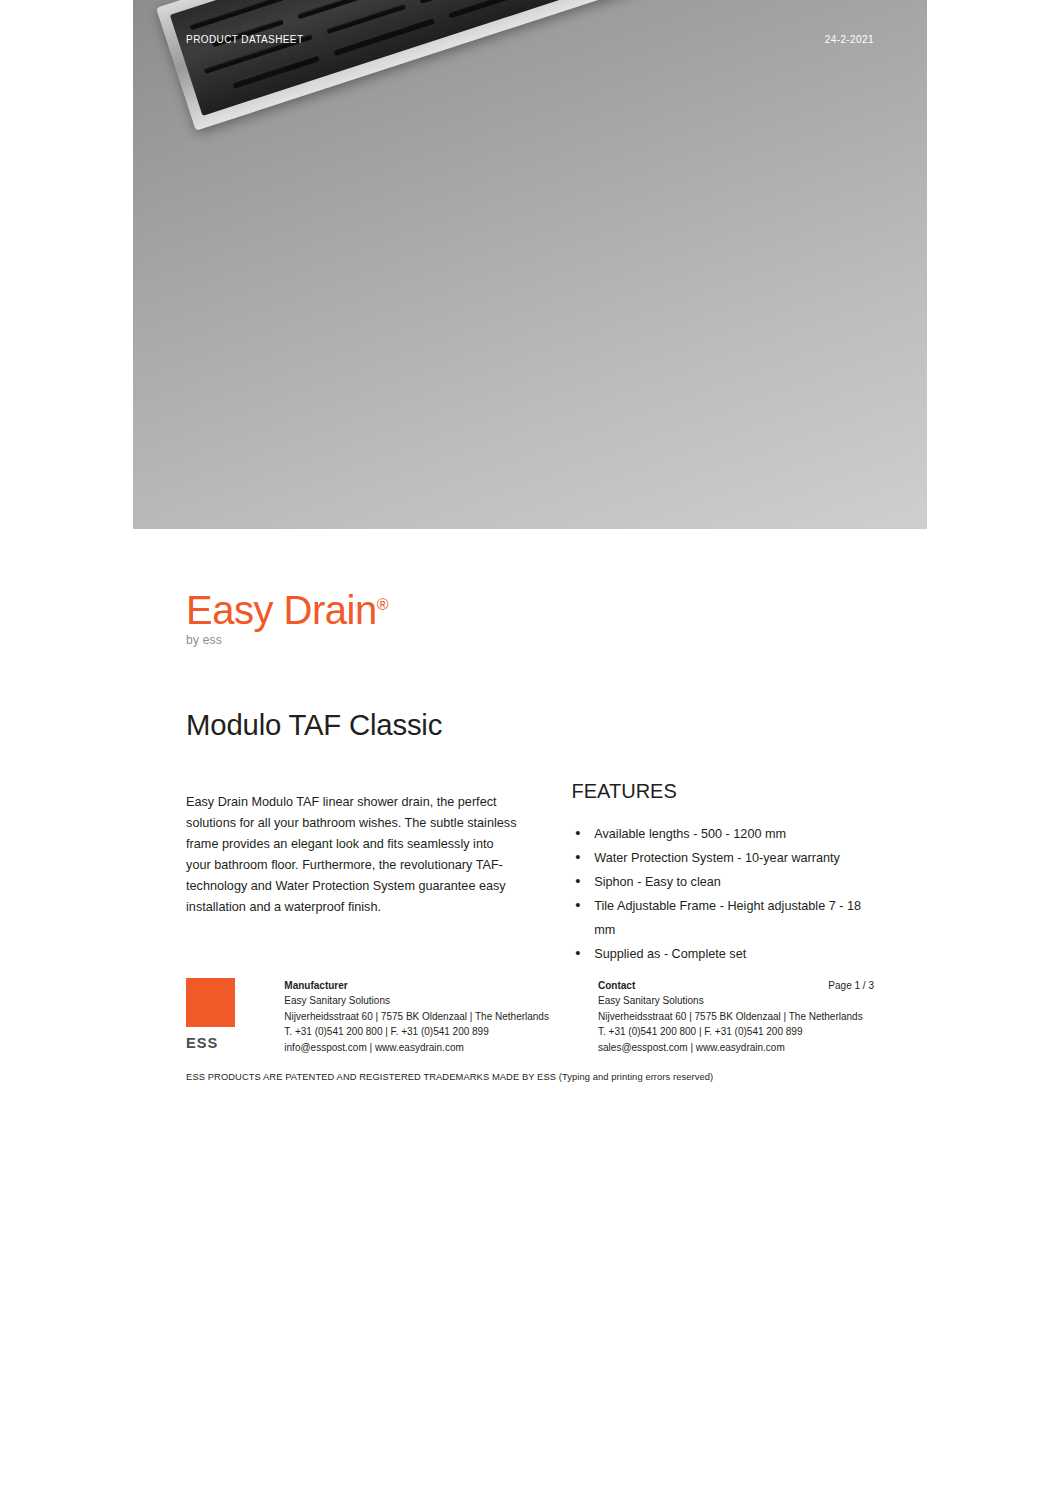Easy Drain
PRODUCT DATASHEET 24-2-2021
Easy Drain®
by ess
Modulo TAF Classic
Easy Drain Modulo TAF linear shower drain, the perfect solutions for all your bathroom wishes. The subtle stainless frame provides an elegant look and fits seamlessly into your bathroom floor. Furthermore, the revolutionary TAF-technology and Water Protection System guarantee easy installation and a waterproof finish.
FEATURES
Available lengths - 500 - 1200 mm
Water Protection System - 10-year warranty
Siphon - Easy to clean
Tile Adjustable Frame - Height adjustable 7 - 18 mm
Supplied as - Complete set
ESS
Manufacturer
Easy Sanitary Solutions
Nijverheidsstraat 60 | 7575 BK Oldenzaal | The Netherlands
T. +31 (0)541 200 800 | F. +31 (0)541 200 899
info@esspost.com | www.easydrain.com
Page 1 / 3 Contact
Easy Sanitary Solutions
Nijverheidsstraat 60 | 7575 BK Oldenzaal | The Netherlands
T. +31 (0)541 200 800 | F. +31 (0)541 200 899
sales@esspost.com | www.easydrain.com
ESS PRODUCTS ARE PATENTED AND REGISTERED TRADEMARKS MADE BY ESS (Typing and printing errors reserved)